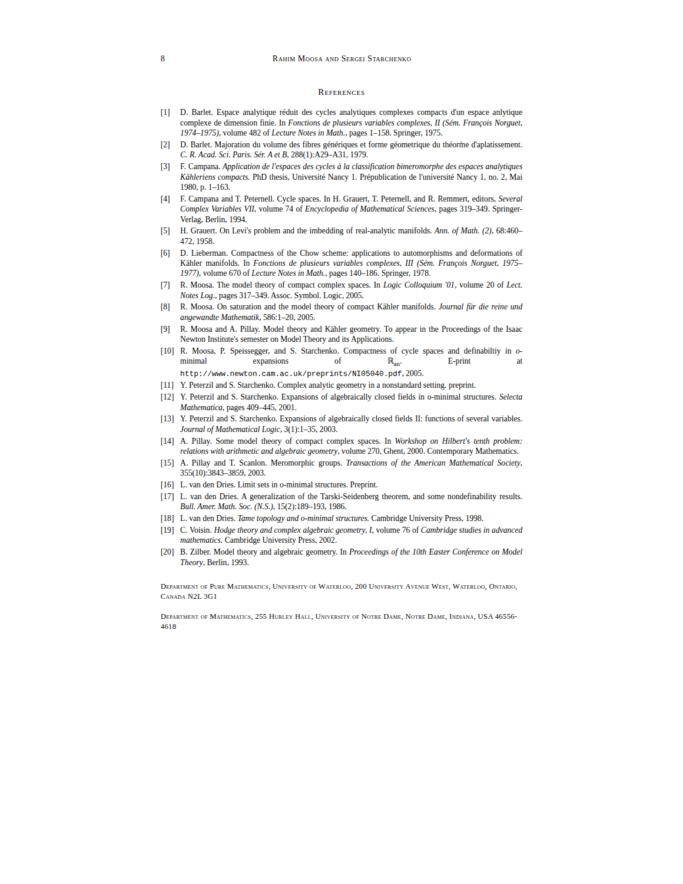8 Rahim Moosa and Sergei Starchenko
References
[1] D. Barlet. Espace analytique réduit des cycles analytiques complexes compacts d'un espace anlytique complexe de dimension finie. In Fonctions de plusieurs variables complexes, II (Sém. François Norguet, 1974–1975), volume 482 of Lecture Notes in Math., pages 1–158. Springer, 1975.
[2] D. Barlet. Majoration du volume des fibres génériques et forme géometrique du théorm̀e d'aplatissement. C. R. Acad. Sci. Paris. Sér. A et B, 288(1):A29–A31, 1979.
[3] F. Campana. Application de l'espaces des cycles à la classification bimeromorphe des espaces analytiques Kähleriens compacts. PhD thesis, Université Nancy 1. Prépublication de l'université Nancy 1, no. 2, Mai 1980, p. 1–163.
[4] F. Campana and T. Peternell. Cycle spaces. In H. Grauert, T. Peternell, and R. Remmert, editors, Several Complex Variables VII, volume 74 of Encyclopedia of Mathematical Sciences, pages 319–349. Springer-Verlag, Berlin, 1994.
[5] H. Grauert. On Levi's problem and the imbedding of real-analytic manifolds. Ann. of Math. (2), 68:460–472, 1958.
[6] D. Lieberman. Compactness of the Chow scheme: applications to automorphisms and deformations of Kähler manifolds. In Fonctions de plusieurs variables complexes, III (Sém. François Norguet, 1975–1977), volume 670 of Lecture Notes in Math., pages 140–186. Springer, 1978.
[7] R. Moosa. The model theory of compact complex spaces. In Logic Colloquium '01, volume 20 of Lect. Notes Log., pages 317–349. Assoc. Symbol. Logic, 2005.
[8] R. Moosa. On saturation and the model theory of compact Kähler manifolds. Journal für die reine und angewandte Mathematik, 586:1–20, 2005.
[9] R. Moosa and A. Pillay. Model theory and Kähler geometry. To appear in the Proceedings of the Isaac Newton Institute's semester on Model Theory and its Applications.
[10] R. Moosa, P. Speissegger, and S. Starchenko. Compactness of cycle spaces and definabiltiy in o-minimal expansions of ℝan. E-print at http://www.newton.cam.ac.uk/preprints/NI05040.pdf, 2005.
[11] Y. Peterzil and S. Starchenko. Complex analytic geometry in a nonstandard setting. preprint.
[12] Y. Peterzil and S. Starchenko. Expansions of algebraically closed fields in o-minimal structures. Selecta Mathematica, pages 409–445, 2001.
[13] Y. Peterzil and S. Starchenko. Expansions of algebraically closed fields II: functions of several variables. Journal of Mathematical Logic, 3(1):1–35, 2003.
[14] A. Pillay. Some model theory of compact complex spaces. In Workshop on Hilbert's tenth problem: relations with arithmetic and algebraic geometry, volume 270, Ghent, 2000. Contemporary Mathematics.
[15] A. Pillay and T. Scanlon. Meromorphic groups. Transactions of the American Mathematical Society, 355(10):3843–3859, 2003.
[16] L. van den Dries. Limit sets in o-minimal structures. Preprint.
[17] L. van den Dries. A generalization of the Tarski-Seidenberg theorem, and some nondefinability results. Bull. Amer. Math. Soc. (N.S.), 15(2):189–193, 1986.
[18] L. van den Dries. Tame topology and o-minimal structures. Cambridge University Press, 1998.
[19] C. Voisin. Hodge theory and complex algebraic geometry, I, volume 76 of Cambridge studies in advanced mathematics. Cambridge University Press, 2002.
[20] B. Zilber. Model theory and algebraic geometry. In Proceedings of the 10th Easter Conference on Model Theory, Berlin, 1993.
Department of Pure Mathematics, University of Waterloo, 200 University Avenue West, Waterloo, Ontario, Canada N2L 3G1
Department of Mathematics, 255 Hurley Hall, University of Notre Dame, Notre Dame, Indiana, USA 46556-4618